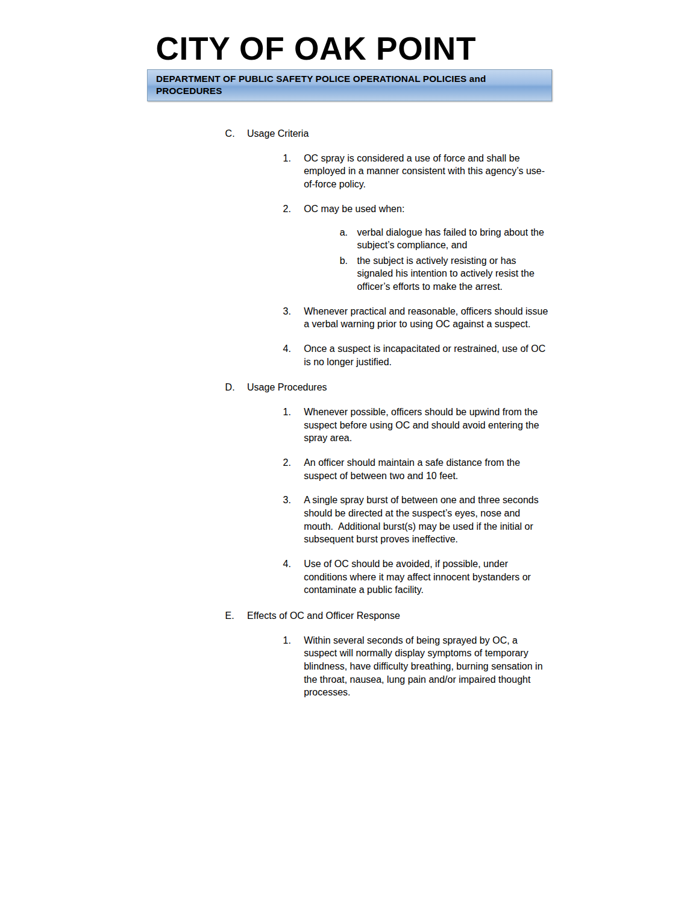CITY OF OAK POINT
DEPARTMENT OF PUBLIC SAFETY POLICE OPERATIONAL POLICIES and PROCEDURES
C. Usage Criteria
1. OC spray is considered a use of force and shall be employed in a manner consistent with this agency’s use-of-force policy.
2. OC may be used when:
a. verbal dialogue has failed to bring about the subject’s compliance, and
b. the subject is actively resisting or has signaled his intention to actively resist the officer’s efforts to make the arrest.
3. Whenever practical and reasonable, officers should issue a verbal warning prior to using OC against a suspect.
4. Once a suspect is incapacitated or restrained, use of OC is no longer justified.
D. Usage Procedures
1. Whenever possible, officers should be upwind from the suspect before using OC and should avoid entering the spray area.
2. An officer should maintain a safe distance from the suspect of between two and 10 feet.
3. A single spray burst of between one and three seconds should be directed at the suspect’s eyes, nose and mouth. Additional burst(s) may be used if the initial or subsequent burst proves ineffective.
4. Use of OC should be avoided, if possible, under conditions where it may affect innocent bystanders or contaminate a public facility.
E. Effects of OC and Officer Response
1. Within several seconds of being sprayed by OC, a suspect will normally display symptoms of temporary blindness, have difficulty breathing, burning sensation in the throat, nausea, lung pain and/or impaired thought processes.